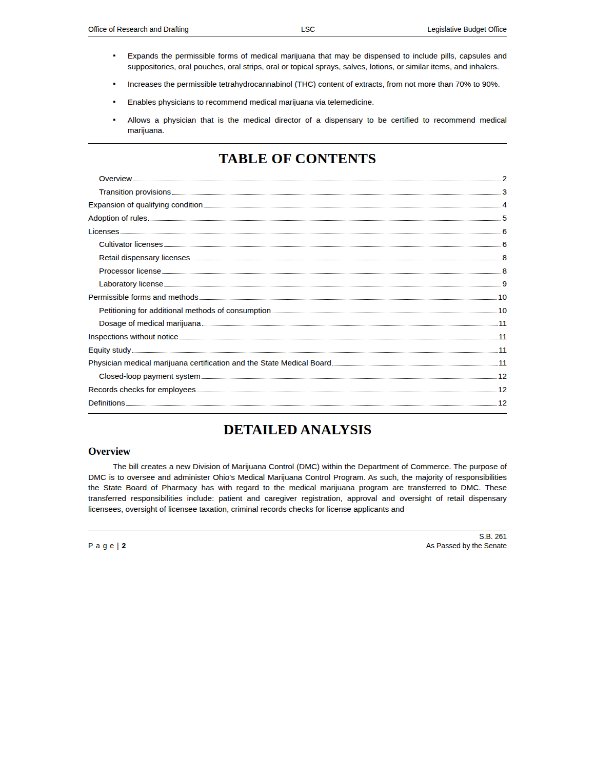Office of Research and Drafting
LSC
Legislative Budget Office
Expands the permissible forms of medical marijuana that may be dispensed to include pills, capsules and suppositories, oral pouches, oral strips, oral or topical sprays, salves, lotions, or similar items, and inhalers.
Increases the permissible tetrahydrocannabinol (THC) content of extracts, from not more than 70% to 90%.
Enables physicians to recommend medical marijuana via telemedicine.
Allows a physician that is the medical director of a dispensary to be certified to recommend medical marijuana.
TABLE OF CONTENTS
Overview 2
Transition provisions 3
Expansion of qualifying condition 4
Adoption of rules 5
Licenses 6
Cultivator licenses 6
Retail dispensary licenses 8
Processor license 8
Laboratory license 9
Permissible forms and methods 10
Petitioning for additional methods of consumption 10
Dosage of medical marijuana 11
Inspections without notice 11
Equity study 11
Physician medical marijuana certification and the State Medical Board 11
Closed-loop payment system 12
Records checks for employees 12
Definitions 12
DETAILED ANALYSIS
Overview
The bill creates a new Division of Marijuana Control (DMC) within the Department of Commerce. The purpose of DMC is to oversee and administer Ohio's Medical Marijuana Control Program. As such, the majority of responsibilities the State Board of Pharmacy has with regard to the medical marijuana program are transferred to DMC. These transferred responsibilities include: patient and caregiver registration, approval and oversight of retail dispensary licensees, oversight of licensee taxation, criminal records checks for license applicants and
P a g e | 2
S.B. 261
As Passed by the Senate